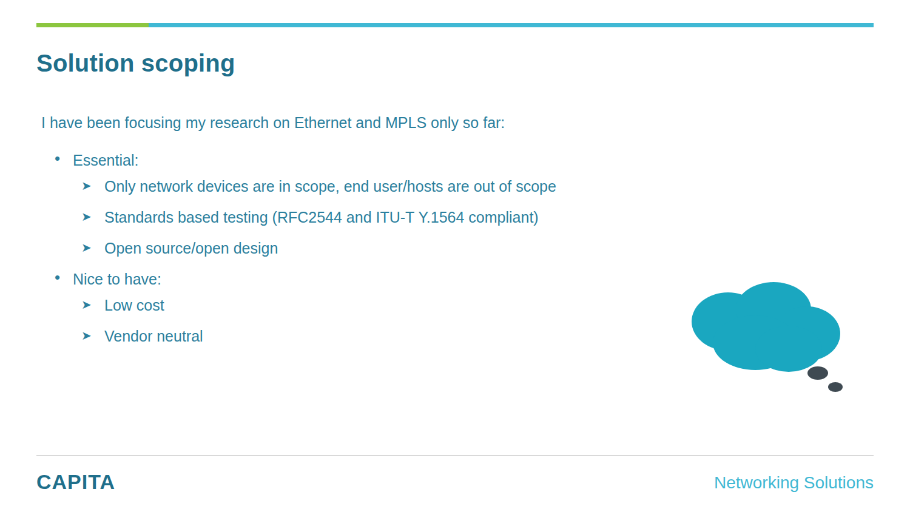Solution scoping
I have been focusing my research on Ethernet and MPLS only so far:
Essential:
Only network devices are in scope, end user/hosts are out of scope
Standards based testing (RFC2544 and ITU-T Y.1564 compliant)
Open source/open design
Nice to have:
Low cost
Vendor neutral
CAPITA
Networking Solutions